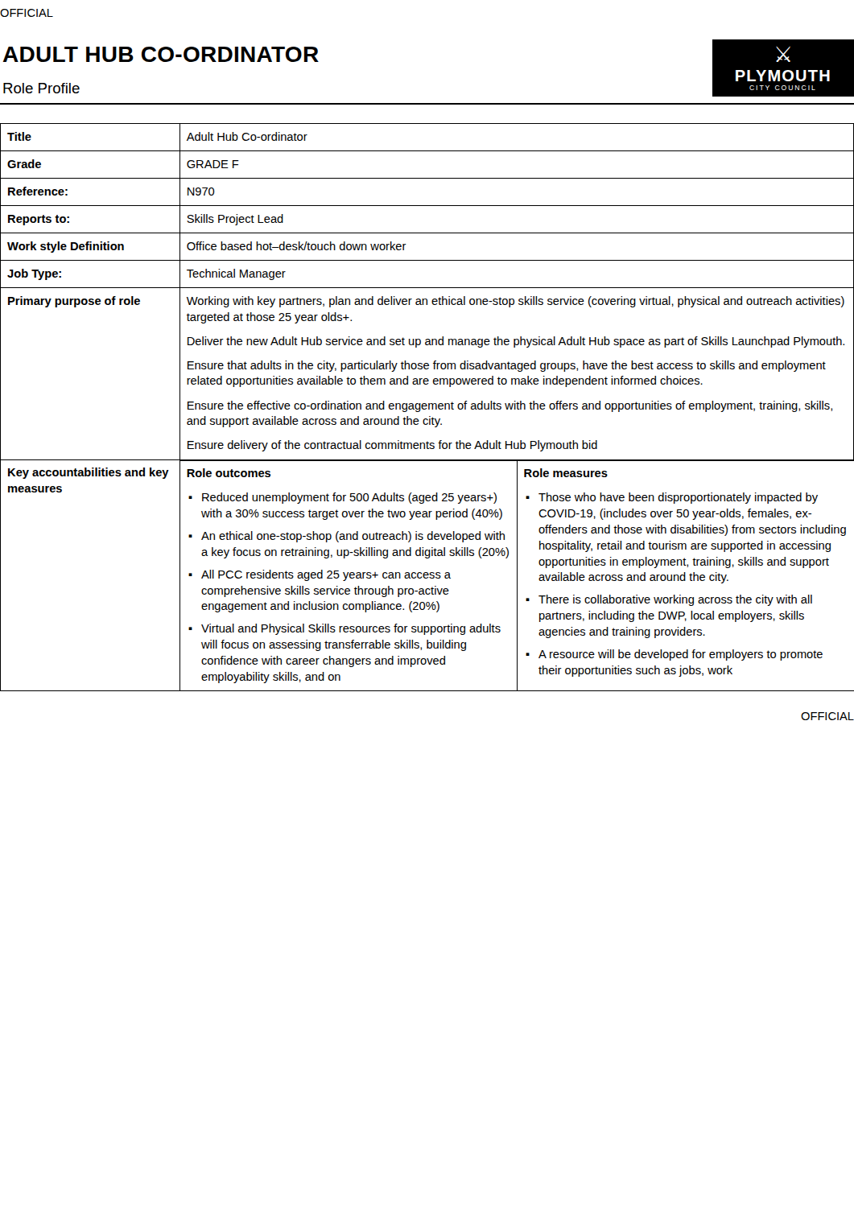OFFICIAL
ADULT HUB CO-ORDINATOR
Role Profile
⚔ PLYMOUTH CITY COUNCIL
| Title | Adult Hub Co-ordinator |
| Grade | GRADE F |
| Reference: | N970 |
| Reports to: | Skills Project Lead |
| Work style Definition | Office based hot–desk/touch down worker |
| Job Type: | Technical Manager |
| Primary purpose of role | Working with key partners, plan and deliver an ethical one-stop skills service (covering virtual, physical and outreach activities) targeted at those 25 year olds+. Deliver the new Adult Hub service and set up and manage the physical Adult Hub space as part of Skills Launchpad Plymouth. Ensure that adults in the city, particularly those from disadvantaged groups, have the best access to skills and employment related opportunities available to them and are empowered to make independent informed choices. Ensure the effective co-ordination and engagement of adults with the offers and opportunities of employment, training, skills, and support available across and around the city. Ensure delivery of the contractual commitments for the Adult Hub Plymouth bid |
| Key accountabilities and key measures | / Role outcomes Reduced unemployment for 500 Adults (aged 25 years+) with a 30% success target over the two year period (40%) An ethical one-stop-shop (and outreach) is developed with a key focus on retraining, up-skilling and digital skills (20%) All PCC residents aged 25 years+ can access a comprehensive skills service through pro-active engagement and inclusion compliance. (20%) Virtual and Physical Skills resources for supporting adults will focus on assessing transferrable skills, building confidence with career changers and improved employability skills, and on / Role measures Those who have been disproportionately impacted by COVID-19, (includes over 50 year-olds, females, ex-offenders and those with disabilities) from sectors including hospitality, retail and tourism are supported in accessing opportunities in employment, training, skills and support available across and around the city. There is collaborative working across the city with all partners, including the DWP, local employers, skills agencies and training providers. A resource will be developed for employers to promote their opportunities such as jobs, work / |
OFFICIAL